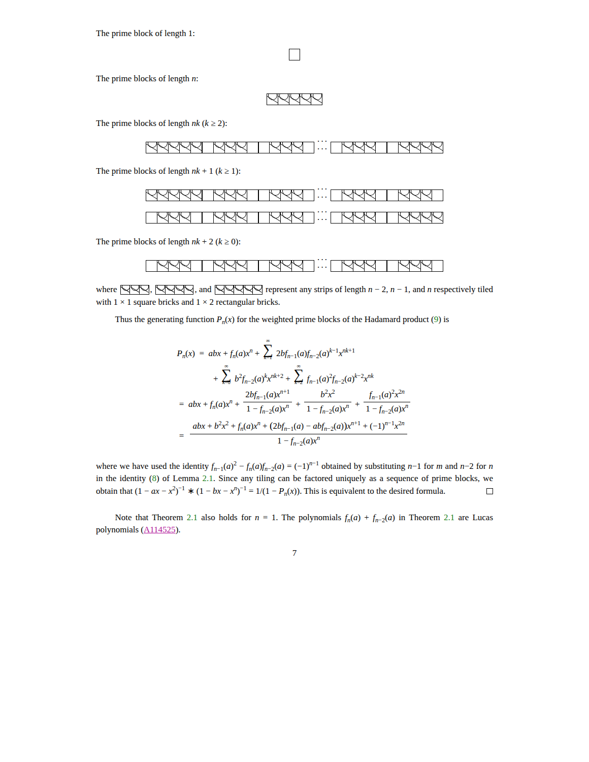The prime block of length 1:
The prime blocks of length n:
The prime blocks of length nk (k ≥ 2):
······
The prime blocks of length nk + 1 (k ≥ 1):
······
······
The prime blocks of length nk + 2 (k ≥ 0):
······
where , , and represent any strips of length n − 2, n − 1, and n respectively tiled with 1 × 1 square bricks and 1 × 2 rectangular bricks.
Thus the generating function Pn(x) for the weighted prime blocks of the Hadamard product (9) is
Pn(x) = abx + fn(a)xn + ∞ ∑ k=1 2bfn−1(a)fn−2(a)k−1xnk+1 + ∞ ∑ k=0 b2fn−2(a)kxnk+2 + ∞ ∑ k=2 fn−1(a)2fn−2(a)k−2xnk = abx + fn(a)xn + 2bfn−1(a)xn+1 1 − fn−2(a)xn + b2x2 1 − fn−2(a)xn + fn−1(a)2x2n 1 − fn−2(a)xn = abx + b2x2 + fn(a)xn + (2bfn−1(a) − abfn−2(a)) xn+1 + (−1)n−1x2n 1 − fn−2(a)xn
where we have used the identity fn−1(a)2 − fn(a)fn−2(a) = (−1)n−1 obtained by substituting n−1 for m and n−2 for n in the identity (8) of Lemma 2.1. Since any tiling can be factored uniquely as a sequence of prime blocks, we obtain that (1 − ax − x2)−1 ∗ (1 − bx − xn)−1 = 1/(1 − Pn(x)). This is equivalent to the desired formula.
Note that Theorem 2.1 also holds for n = 1. The polynomials fn(a) + fn−2(a) in Theorem 2.1 are Lucas polynomials (A114525).
7